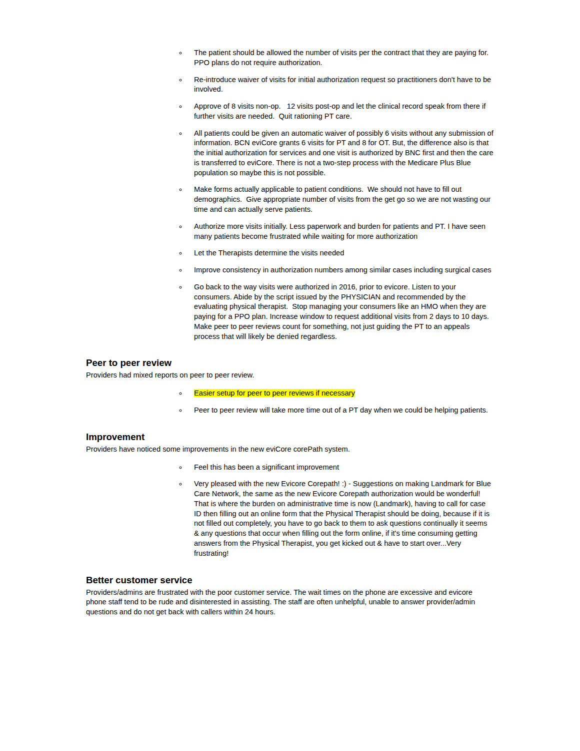The patient should be allowed the number of visits per the contract that they are paying for. PPO plans do not require authorization.
Re-introduce waiver of visits for initial authorization request so practitioners don't have to be involved.
Approve of 8 visits non-op. 12 visits post-op and let the clinical record speak from there if further visits are needed. Quit rationing PT care.
All patients could be given an automatic waiver of possibly 6 visits without any submission of information. BCN eviCore grants 6 visits for PT and 8 for OT. But, the difference also is that the initial authorization for services and one visit is authorized by BNC first and then the care is transferred to eviCore. There is not a two-step process with the Medicare Plus Blue population so maybe this is not possible.
Make forms actually applicable to patient conditions. We should not have to fill out demographics. Give appropriate number of visits from the get go so we are not wasting our time and can actually serve patients.
Authorize more visits initially. Less paperwork and burden for patients and PT. I have seen many patients become frustrated while waiting for more authorization
Let the Therapists determine the visits needed
Improve consistency in authorization numbers among similar cases including surgical cases
Go back to the way visits were authorized in 2016, prior to evicore. Listen to your consumers. Abide by the script issued by the PHYSICIAN and recommended by the evaluating physical therapist. Stop managing your consumers like an HMO when they are paying for a PPO plan. Increase window to request additional visits from 2 days to 10 days. Make peer to peer reviews count for something, not just guiding the PT to an appeals process that will likely be denied regardless.
Peer to peer review
Providers had mixed reports on peer to peer review.
Easier setup for peer to peer reviews if necessary
Peer to peer review will take more time out of a PT day when we could be helping patients.
Improvement
Providers have noticed some improvements in the new eviCore corePath system.
Feel this has been a significant improvement
Very pleased with the new Evicore Corepath! :) - Suggestions on making Landmark for Blue Care Network, the same as the new Evicore Corepath authorization would be wonderful! That is where the burden on administrative time is now (Landmark), having to call for case ID then filling out an online form that the Physical Therapist should be doing, because if it is not filled out completely, you have to go back to them to ask questions continually it seems & any questions that occur when filling out the form online, if it's time consuming getting answers from the Physical Therapist, you get kicked out & have to start over...Very frustrating!
Better customer service
Providers/admins are frustrated with the poor customer service. The wait times on the phone are excessive and evicore phone staff tend to be rude and disinterested in assisting. The staff are often unhelpful, unable to answer provider/admin questions and do not get back with callers within 24 hours.